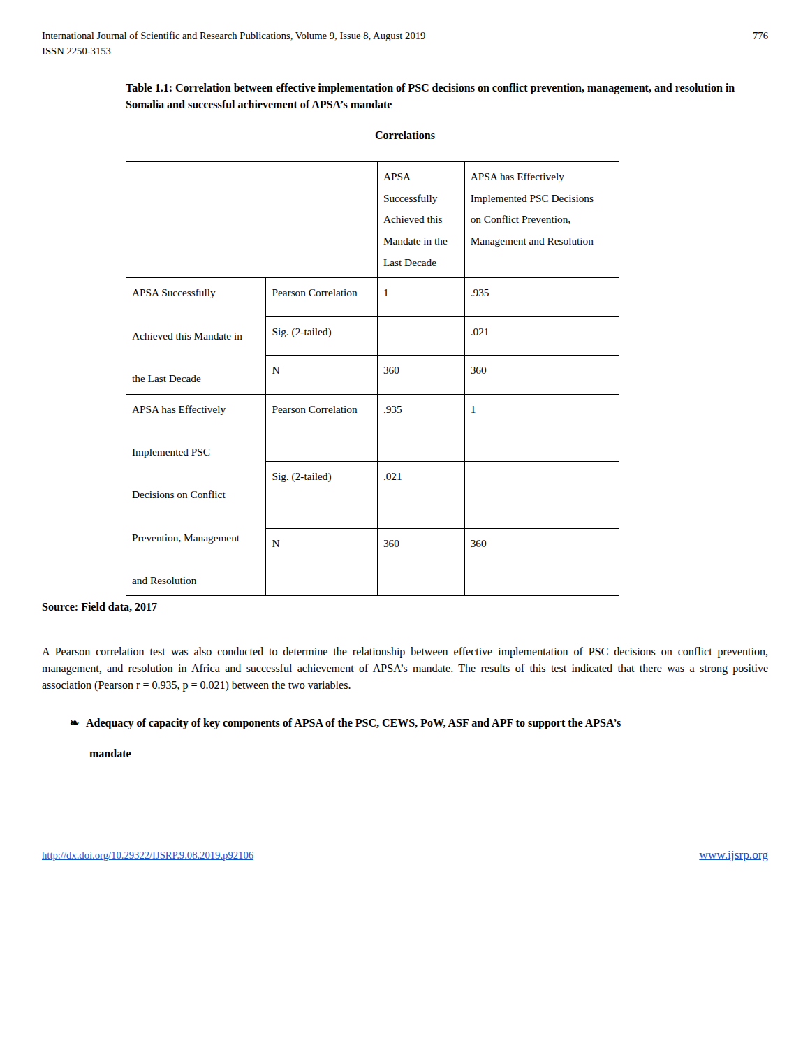International Journal of Scientific and Research Publications, Volume 9, Issue 8, August 2019
ISSN 2250-3153
776
Table 1.1: Correlation between effective implementation of PSC decisions on conflict prevention, management, and resolution in Somalia and successful achievement of APSA’s mandate
Correlations
| | APSA Successfully Achieved this Mandate in the Last Decade | APSA has Effectively Implemented PSC Decisions on Conflict Prevention, Management and Resolution |
| --- | --- | --- |
| APSA Successfully Achieved this Mandate in the Last Decade | Pearson Correlation | 1 | .935 |
| Sig. (2-tailed) | | .021 |
| N | 360 | 360 |
| APSA has Effectively Implemented PSC Decisions on Conflict Prevention, Management and Resolution | Pearson Correlation | .935 | 1 |
| Sig. (2-tailed) | .021 | |
| N | 360 | 360 |
Source: Field data, 2017
A Pearson correlation test was also conducted to determine the relationship between effective implementation of PSC decisions on conflict prevention, management, and resolution in Africa and successful achievement of APSA’s mandate. The results of this test indicated that there was a strong positive association (Pearson r = 0.935, p = 0.021) between the two variables.
❧Adequacy of capacity of key components of APSA of the PSC, CEWS, PoW, ASF and APF to support the APSA’s
mandate
http://dx.doi.org/10.29322/IJSRP.9.08.2019.p92106
www.ijsrp.org